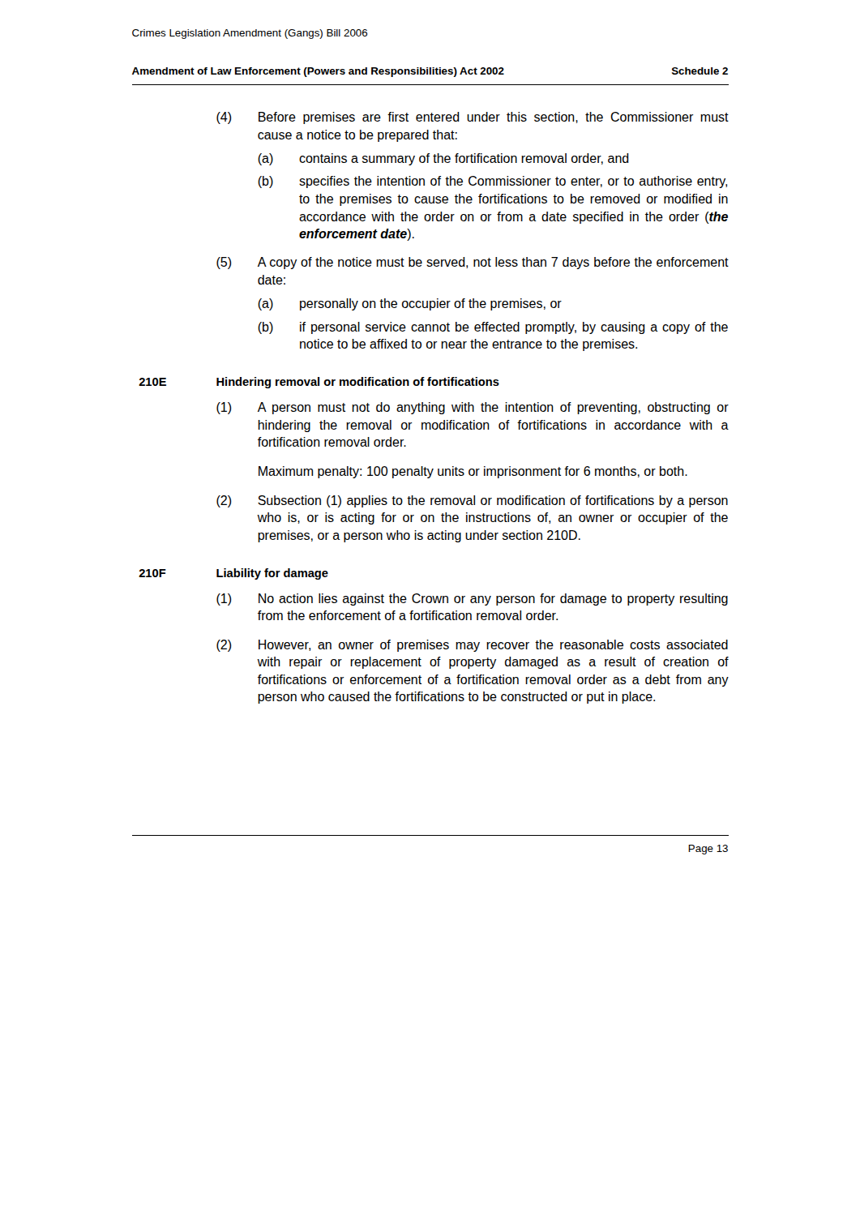Crimes Legislation Amendment (Gangs) Bill 2006
Amendment of Law Enforcement (Powers and Responsibilities) Act 2002 Schedule 2
(4) Before premises are first entered under this section, the Commissioner must cause a notice to be prepared that:
(a) contains a summary of the fortification removal order, and
(b) specifies the intention of the Commissioner to enter, or to authorise entry, to the premises to cause the fortifications to be removed or modified in accordance with the order on or from a date specified in the order (the enforcement date).
(5) A copy of the notice must be served, not less than 7 days before the enforcement date:
(a) personally on the occupier of the premises, or
(b) if personal service cannot be effected promptly, by causing a copy of the notice to be affixed to or near the entrance to the premises.
210E Hindering removal or modification of fortifications
(1) A person must not do anything with the intention of preventing, obstructing or hindering the removal or modification of fortifications in accordance with a fortification removal order.
Maximum penalty: 100 penalty units or imprisonment for 6 months, or both.
(2) Subsection (1) applies to the removal or modification of fortifications by a person who is, or is acting for or on the instructions of, an owner or occupier of the premises, or a person who is acting under section 210D.
210F Liability for damage
(1) No action lies against the Crown or any person for damage to property resulting from the enforcement of a fortification removal order.
(2) However, an owner of premises may recover the reasonable costs associated with repair or replacement of property damaged as a result of creation of fortifications or enforcement of a fortification removal order as a debt from any person who caused the fortifications to be constructed or put in place.
Page 13